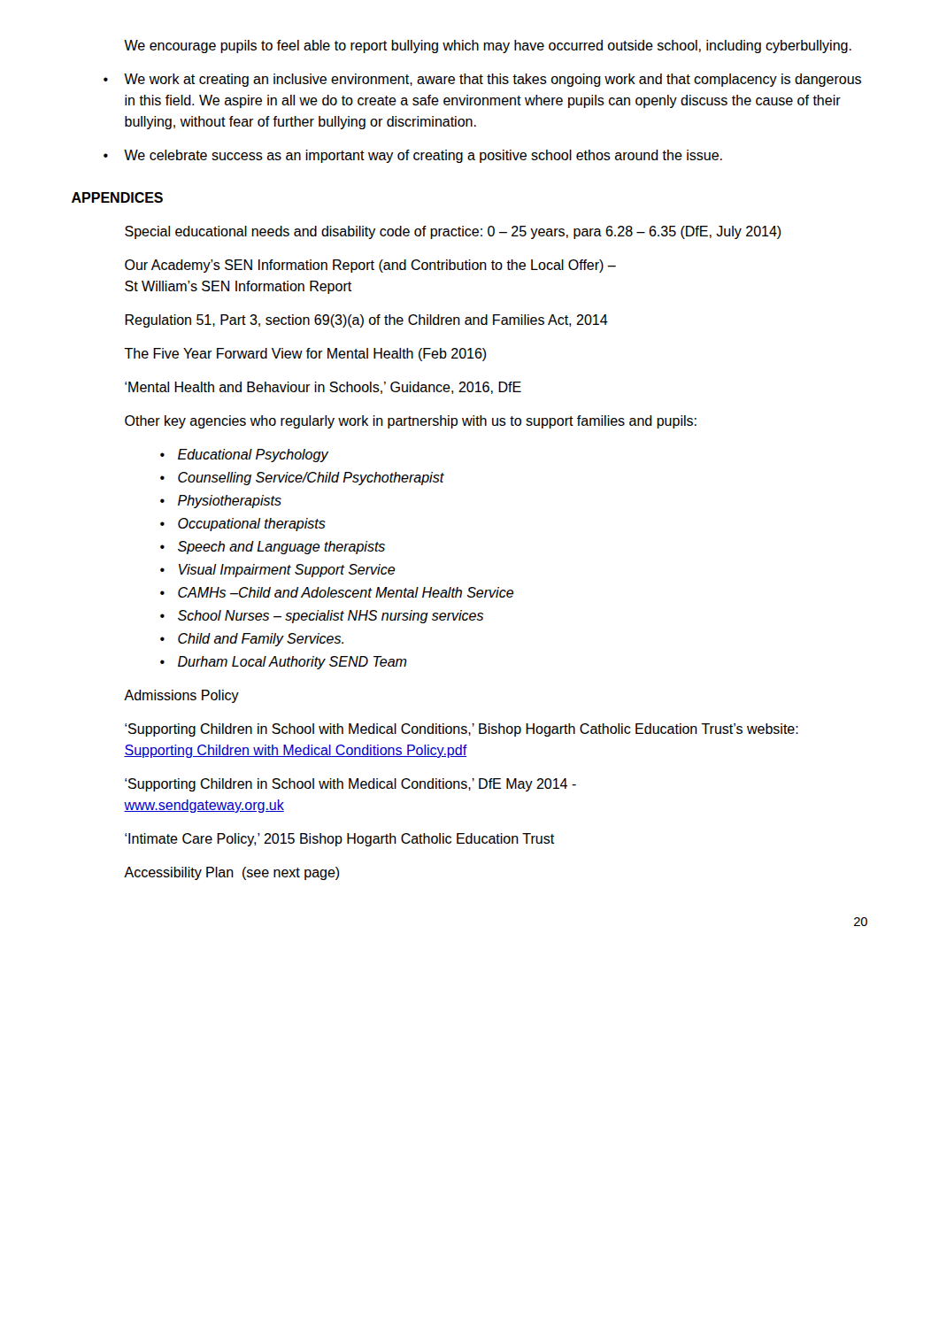We encourage pupils to feel able to report bullying which may have occurred outside school, including cyberbullying.
We work at creating an inclusive environment, aware that this takes ongoing work and that complacency is dangerous in this field. We aspire in all we do to create a safe environment where pupils can openly discuss the cause of their bullying, without fear of further bullying or discrimination.
We celebrate success as an important way of creating a positive school ethos around the issue.
APPENDICES
Special educational needs and disability code of practice: 0 – 25 years, para 6.28 – 6.35 (DfE, July 2014)
Our Academy’s SEN Information Report (and Contribution to the Local Offer) –
St William’s SEN Information Report
Regulation 51, Part 3, section 69(3)(a) of the Children and Families Act, 2014
The Five Year Forward View for Mental Health (Feb 2016)
‘Mental Health and Behaviour in Schools,’ Guidance, 2016, DfE
Other key agencies who regularly work in partnership with us to support families and pupils:
Educational Psychology
Counselling Service/Child Psychotherapist
Physiotherapists
Occupational therapists
Speech and Language therapists
Visual Impairment Support Service
CAMHs –Child and Adolescent Mental Health Service
School Nurses – specialist NHS nursing services
Child and Family Services.
Durham Local Authority SEND Team
Admissions Policy
‘Supporting Children in School with Medical Conditions,’ Bishop Hogarth Catholic Education Trust’s website: Supporting Children with Medical Conditions Policy.pdf
‘Supporting Children in School with Medical Conditions,’ DfE May 2014 -
www.sendgateway.org.uk
‘Intimate Care Policy,’ 2015 Bishop Hogarth Catholic Education Trust
Accessibility Plan (see next page)
20